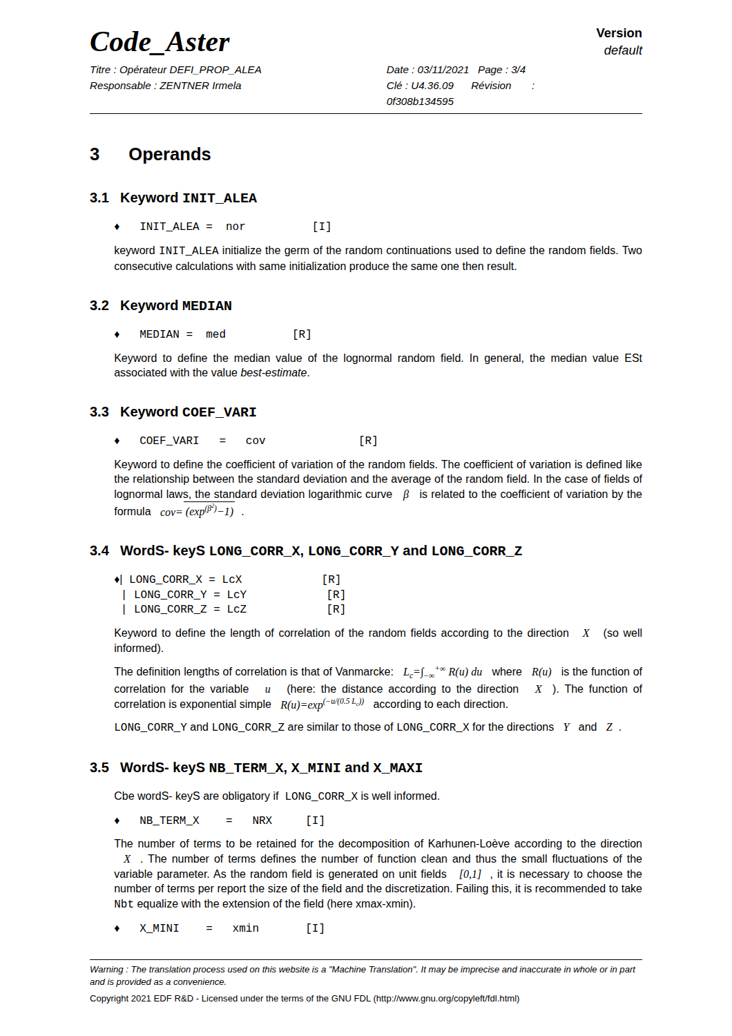Version default
Code_Aster
| Titre : Opérateur DEFI_PROP_ALEA | Date : 03/11/2021 Page : 3/4 |
| Responsable : ZENTNER Irmela | Clé : U4.36.09 Révision : |
| | 0f308b134595 |
3 Operands
3.1 Keyword INIT_ALEA
♦ INIT_ALEA = nor [I]
keyword INIT_ALEA initialize the germ of the random continuations used to define the random fields. Two consecutive calculations with same initialization produce the same one then result.
3.2 Keyword MEDIAN
♦ MEDIAN = med [R]
Keyword to define the median value of the lognormal random field. In general, the median value ESt associated with the value best-estimate.
3.3 Keyword COEF_VARI
♦ COEF_VARI = cov [R]
Keyword to define the coefficient of variation of the random fields. The coefficient of variation is defined like the relationship between the standard deviation and the average of the random field. In the case of fields of lognormal laws, the standard deviation logarithmic curve β is related to the coefficient of variation by the formula cov=(exp(β2)−1) .
3.4 WordS- keyS LONG_CORR_X, LONG_CORR_Y and LONG_CORR_Z
♦| LONG_CORR_X = LcX [R] | LONG_CORR_Y = LcY [R] | LONG_CORR_Z = LcZ [R]
Keyword to define the length of correlation of the random fields according to the direction X (so well informed).
The definition lengths of correlation is that of Vanmarcke: Lc=∫−∞+∞ R(u) du where R(u) is the function of correlation for the variable u (here: the distance according to the direction X ). The function of correlation is exponential simple R(u)=exp(−u/(0.5 Lc)) according to each direction.
LONG_CORR_Y and LONG_CORR_Z are similar to those of LONG_CORR_X for the directions Y and Z .
3.5 WordS- keyS NB_TERM_X, X_MINI and X_MAXI
Cbe wordS- keyS are obligatory if LONG_CORR_X is well informed.
♦ NB_TERM_X = NRX [I]
The number of terms to be retained for the decomposition of Karhunen-Loève according to the direction X . The number of terms defines the number of function clean and thus the small fluctuations of the variable parameter. As the random field is generated on unit fields [0,1] , it is necessary to choose the number of terms per report the size of the field and the discretization. Failing this, it is recommended to take Nbt equalize with the extension of the field (here xmax-xmin).
♦ X_MINI = xmin [I]
Warning : The translation process used on this website is a "Machine Translation". It may be imprecise and inaccurate in whole or in part and is provided as a convenience.
Copyright 2021 EDF R&D - Licensed under the terms of the GNU FDL (http://www.gnu.org/copyleft/fdl.html)